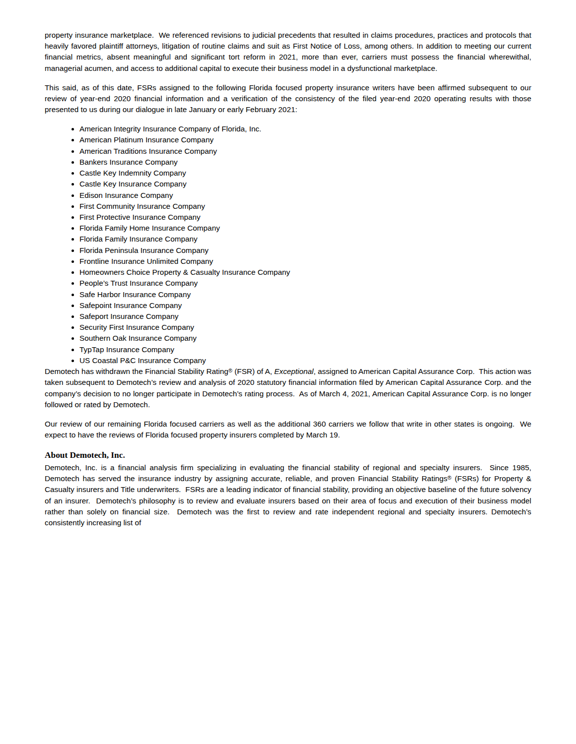property insurance marketplace. We referenced revisions to judicial precedents that resulted in claims procedures, practices and protocols that heavily favored plaintiff attorneys, litigation of routine claims and suit as First Notice of Loss, among others. In addition to meeting our current financial metrics, absent meaningful and significant tort reform in 2021, more than ever, carriers must possess the financial wherewithal, managerial acumen, and access to additional capital to execute their business model in a dysfunctional marketplace.
This said, as of this date, FSRs assigned to the following Florida focused property insurance writers have been affirmed subsequent to our review of year-end 2020 financial information and a verification of the consistency of the filed year-end 2020 operating results with those presented to us during our dialogue in late January or early February 2021:
American Integrity Insurance Company of Florida, Inc.
American Platinum Insurance Company
American Traditions Insurance Company
Bankers Insurance Company
Castle Key Indemnity Company
Castle Key Insurance Company
Edison Insurance Company
First Community Insurance Company
First Protective Insurance Company
Florida Family Home Insurance Company
Florida Family Insurance Company
Florida Peninsula Insurance Company
Frontline Insurance Unlimited Company
Homeowners Choice Property & Casualty Insurance Company
People’s Trust Insurance Company
Safe Harbor Insurance Company
Safepoint Insurance Company
Safeport Insurance Company
Security First Insurance Company
Southern Oak Insurance Company
TypTap Insurance Company
US Coastal P&C Insurance Company
Demotech has withdrawn the Financial Stability Rating® (FSR) of A, Exceptional, assigned to American Capital Assurance Corp. This action was taken subsequent to Demotech’s review and analysis of 2020 statutory financial information filed by American Capital Assurance Corp. and the company’s decision to no longer participate in Demotech’s rating process. As of March 4, 2021, American Capital Assurance Corp. is no longer followed or rated by Demotech.
Our review of our remaining Florida focused carriers as well as the additional 360 carriers we follow that write in other states is ongoing. We expect to have the reviews of Florida focused property insurers completed by March 19.
About Demotech, Inc.
Demotech, Inc. is a financial analysis firm specializing in evaluating the financial stability of regional and specialty insurers. Since 1985, Demotech has served the insurance industry by assigning accurate, reliable, and proven Financial Stability Ratings® (FSRs) for Property & Casualty insurers and Title underwriters. FSRs are a leading indicator of financial stability, providing an objective baseline of the future solvency of an insurer. Demotech’s philosophy is to review and evaluate insurers based on their area of focus and execution of their business model rather than solely on financial size. Demotech was the first to review and rate independent regional and specialty insurers. Demotech’s consistently increasing list of